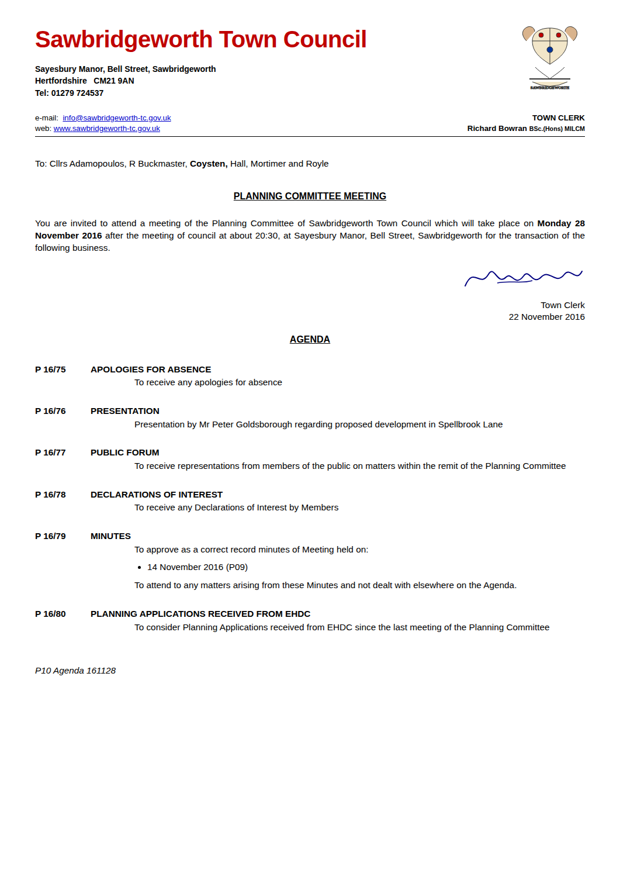Sawbridgeworth Town Council
Sayesbury Manor, Bell Street, Sawbridgeworth
Hertfordshire CM21 9AN
Tel: 01279 724537
MAYOR Cllr David Royle
e-mail: info@sawbridgeworth-tc.gov.uk
web: www.sawbridgeworth-tc.gov.uk
TOWN CLERK
Richard Bowran BSc.(Hons) MILCM
To: Cllrs Adamopoulos, R Buckmaster, Coysten, Hall, Mortimer and Royle
PLANNING COMMITTEE MEETING
You are invited to attend a meeting of the Planning Committee of Sawbridgeworth Town Council which will take place on Monday 28 November 2016 after the meeting of council at about 20:30, at Sayesbury Manor, Bell Street, Sawbridgeworth for the transaction of the following business.
Town Clerk
22 November 2016
AGENDA
| P 16/75 | APOLOGIES FOR ABSENCE To receive any apologies for absence |
| P 16/76 | PRESENTATION Presentation by Mr Peter Goldsborough regarding proposed development in Spellbrook Lane |
| P 16/77 | PUBLIC FORUM To receive representations from members of the public on matters within the remit of the Planning Committee |
| P 16/78 | DECLARATIONS OF INTEREST To receive any Declarations of Interest by Members |
| P 16/79 | MINUTES To approve as a correct record minutes of Meeting held on: 14 November 2016 (P09) To attend to any matters arising from these Minutes and not dealt with elsewhere on the Agenda. |
| P 16/80 | PLANNING APPLICATIONS RECEIVED FROM EHDC To consider Planning Applications received from EHDC since the last meeting of the Planning Committee |
P10 Agenda 161128